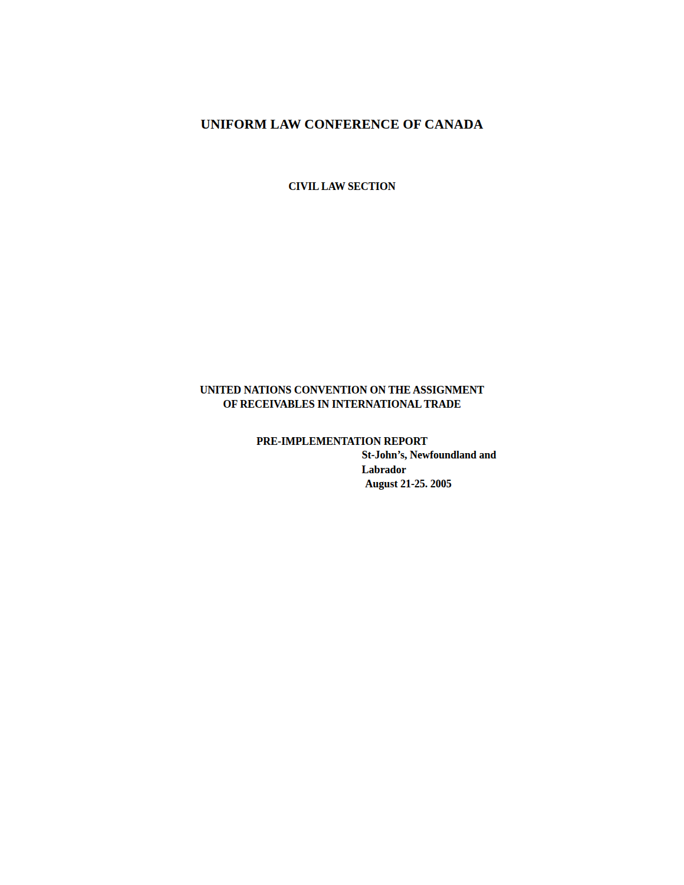UNIFORM LAW CONFERENCE OF CANADA
CIVIL LAW SECTION
UNITED NATIONS CONVENTION ON THE ASSIGNMENT OF RECEIVABLES IN INTERNATIONAL TRADE
PRE-IMPLEMENTATION REPORT
St-John’s, Newfoundland and Labrador
August 21-25. 2005